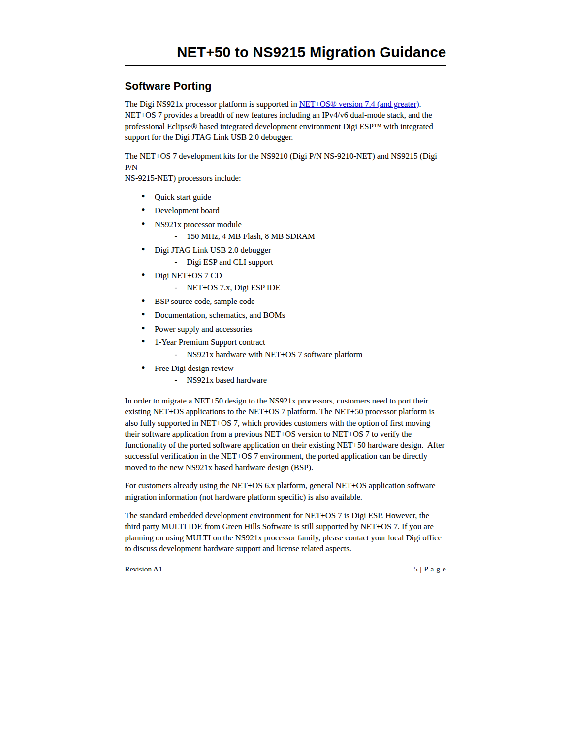NET+50 to NS9215 Migration Guidance
Software Porting
The Digi NS921x processor platform is supported in NET+OS® version 7.4 (and greater). NET+OS 7 provides a breadth of new features including an IPv4/v6 dual-mode stack, and the professional Eclipse® based integrated development environment Digi ESP™ with integrated support for the Digi JTAG Link USB 2.0 debugger.
The NET+OS 7 development kits for the NS9210 (Digi P/N NS-9210-NET) and NS9215 (Digi P/N
NS-9215-NET) processors include:
Quick start guide
Development board
NS921x processor module
150 MHz, 4 MB Flash, 8 MB SDRAM
Digi JTAG Link USB 2.0 debugger
Digi ESP and CLI support
Digi NET+OS 7 CD
NET+OS 7.x, Digi ESP IDE
BSP source code, sample code
Documentation, schematics, and BOMs
Power supply and accessories
1-Year Premium Support contract
NS921x hardware with NET+OS 7 software platform
Free Digi design review
NS921x based hardware
In order to migrate a NET+50 design to the NS921x processors, customers need to port their existing NET+OS applications to the NET+OS 7 platform. The NET+50 processor platform is also fully supported in NET+OS 7, which provides customers with the option of first moving their software application from a previous NET+OS version to NET+OS 7 to verify the functionality of the ported software application on their existing NET+50 hardware design. After successful verification in the NET+OS 7 environment, the ported application can be directly moved to the new NS921x based hardware design (BSP).
For customers already using the NET+OS 6.x platform, general NET+OS application software migration information (not hardware platform specific) is also available.
The standard embedded development environment for NET+OS 7 is Digi ESP. However, the third party MULTI IDE from Green Hills Software is still supported by NET+OS 7. If you are planning on using MULTI on the NS921x processor family, please contact your local Digi office to discuss development hardware support and license related aspects.
Revision A1
5 | P a g e